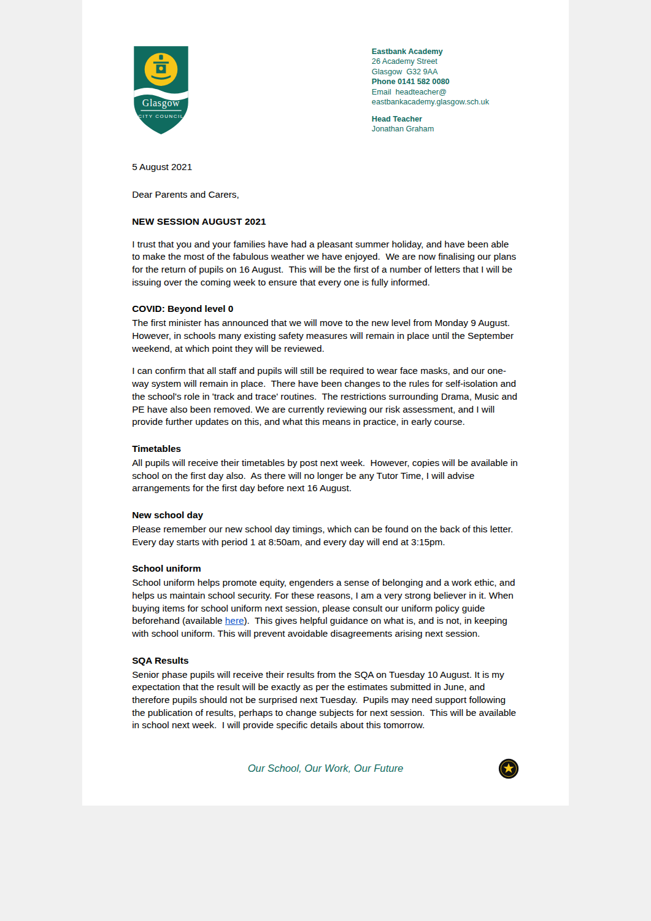Glasgow CITY COUNCIL
Eastbank Academy
26 Academy Street
Glasgow G32 9AA
Phone 0141 582 0080
Email headteacher@
eastbankacademy.glasgow.sch.uk
Head Teacher
Jonathan Graham
5 August 2021
Dear Parents and Carers,
NEW SESSION AUGUST 2021
I trust that you and your families have had a pleasant summer holiday, and have been able to make the most of the fabulous weather we have enjoyed. We are now finalising our plans for the return of pupils on 16 August. This will be the first of a number of letters that I will be issuing over the coming week to ensure that every one is fully informed.
COVID: Beyond level 0
The first minister has announced that we will move to the new level from Monday 9 August. However, in schools many existing safety measures will remain in place until the September weekend, at which point they will be reviewed.
I can confirm that all staff and pupils will still be required to wear face masks, and our one-way system will remain in place. There have been changes to the rules for self-isolation and the school's role in 'track and trace' routines. The restrictions surrounding Drama, Music and PE have also been removed. We are currently reviewing our risk assessment, and I will provide further updates on this, and what this means in practice, in early course.
Timetables
All pupils will receive their timetables by post next week. However, copies will be available in school on the first day also. As there will no longer be any Tutor Time, I will advise arrangements for the first day before next 16 August.
New school day
Please remember our new school day timings, which can be found on the back of this letter. Every day starts with period 1 at 8:50am, and every day will end at 3:15pm.
School uniform
School uniform helps promote equity, engenders a sense of belonging and a work ethic, and helps us maintain school security. For these reasons, I am a very strong believer in it. When buying items for school uniform next session, please consult our uniform policy guide beforehand (available here). This gives helpful guidance on what is, and is not, in keeping with school uniform. This will prevent avoidable disagreements arising next session.
SQA Results
Senior phase pupils will receive their results from the SQA on Tuesday 10 August. It is my expectation that the result will be exactly as per the estimates submitted in June, and therefore pupils should not be surprised next Tuesday. Pupils may need support following the publication of results, perhaps to change subjects for next session. This will be available in school next week. I will provide specific details about this tomorrow.
Our School, Our Work, Our Future